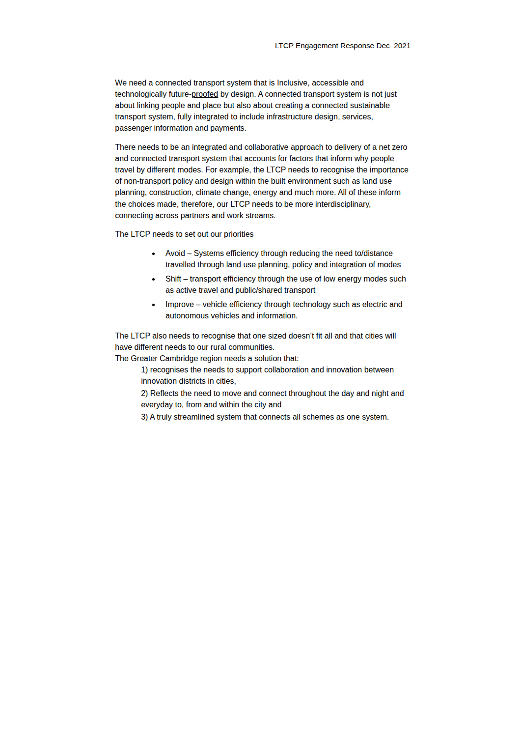LTCP Engagement Response Dec 2021
We need a connected transport system that is Inclusive, accessible and technologically future-proofed by design. A connected transport system is not just about linking people and place but also about creating a connected sustainable transport system, fully integrated to include infrastructure design, services, passenger information and payments.
There needs to be an integrated and collaborative approach to delivery of a net zero and connected transport system that accounts for factors that inform why people travel by different modes. For example, the LTCP needs to recognise the importance of non-transport policy and design within the built environment such as land use planning, construction, climate change, energy and much more. All of these inform the choices made, therefore, our LTCP needs to be more interdisciplinary, connecting across partners and work streams.
The LTCP needs to set out our priorities
Avoid – Systems efficiency through reducing the need to/distance travelled through land use planning, policy and integration of modes
Shift – transport efficiency through the use of low energy modes such as active travel and public/shared transport
Improve – vehicle efficiency through technology such as electric and autonomous vehicles and information.
The LTCP also needs to recognise that one sized doesn’t fit all and that cities will have different needs to our rural communities.
The Greater Cambridge region needs a solution that:
1) recognises the needs to support collaboration and innovation between innovation districts in cities,
2) Reflects the need to move and connect throughout the day and night and everyday to, from and within the city and
3) A truly streamlined system that connects all schemes as one system.